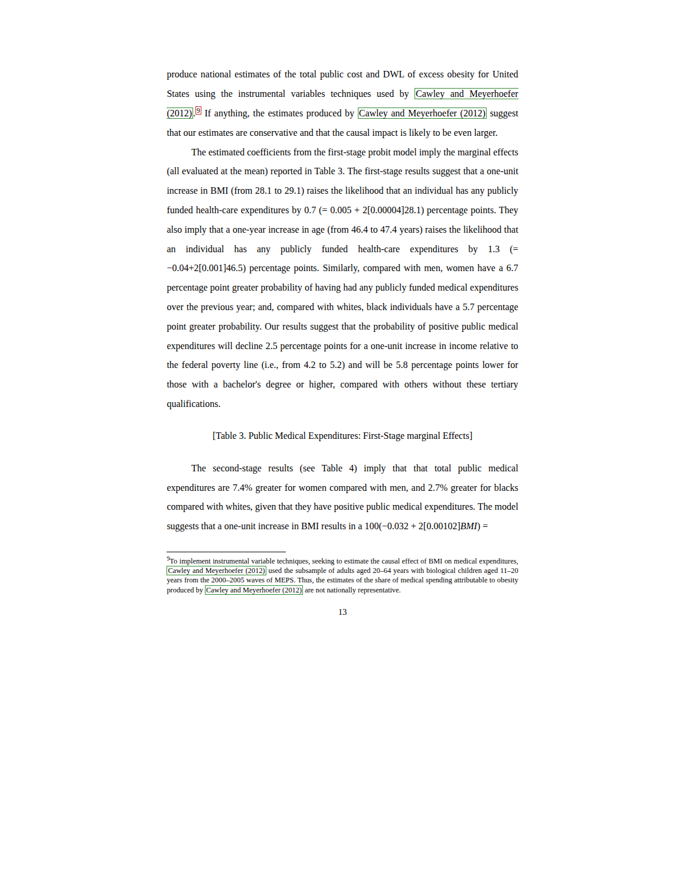produce national estimates of the total public cost and DWL of excess obesity for United States using the instrumental variables techniques used by Cawley and Meyerhoefer (2012).9 If anything, the estimates produced by Cawley and Meyerhoefer (2012) suggest that our estimates are conservative and that the causal impact is likely to be even larger.
The estimated coefficients from the first-stage probit model imply the marginal effects (all evaluated at the mean) reported in Table 3. The first-stage results suggest that a one-unit increase in BMI (from 28.1 to 29.1) raises the likelihood that an individual has any publicly funded health-care expenditures by 0.7 (= 0.005 + 2[0.00004]28.1) percentage points. They also imply that a one-year increase in age (from 46.4 to 47.4 years) raises the likelihood that an individual has any publicly funded health-care expenditures by 1.3 (= −0.04+2[0.001]46.5) percentage points. Similarly, compared with men, women have a 6.7 percentage point greater probability of having had any publicly funded medical expenditures over the previous year; and, compared with whites, black individuals have a 5.7 percentage point greater probability. Our results suggest that the probability of positive public medical expenditures will decline 2.5 percentage points for a one-unit increase in income relative to the federal poverty line (i.e., from 4.2 to 5.2) and will be 5.8 percentage points lower for those with a bachelor's degree or higher, compared with others without these tertiary qualifications.
[Table 3. Public Medical Expenditures: First-Stage marginal Effects]
The second-stage results (see Table 4) imply that that total public medical expenditures are 7.4% greater for women compared with men, and 2.7% greater for blacks compared with whites, given that they have positive public medical expenditures. The model suggests that a one-unit increase in BMI results in a 100(−0.032 + 2[0.00102]BMI) =
9To implement instrumental variable techniques, seeking to estimate the causal effect of BMI on medical expenditures, Cawley and Meyerhoefer (2012) used the subsample of adults aged 20–64 years with biological children aged 11–20 years from the 2000–2005 waves of MEPS. Thus, the estimates of the share of medical spending attributable to obesity produced by Cawley and Meyerhoefer (2012) are not nationally representative.
13